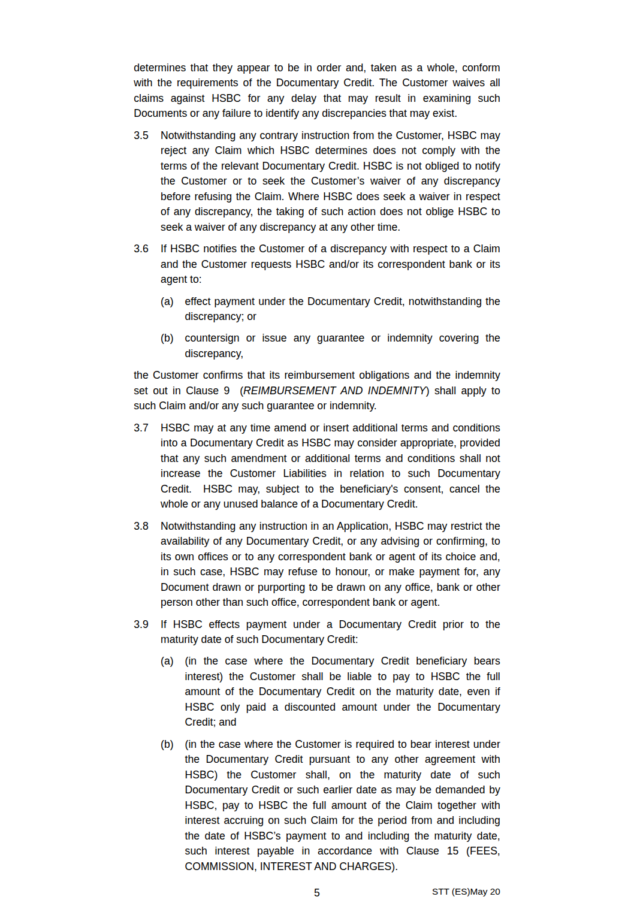determines that they appear to be in order and, taken as a whole, conform with the requirements of the Documentary Credit. The Customer waives all claims against HSBC for any delay that may result in examining such Documents or any failure to identify any discrepancies that may exist.
3.5
Notwithstanding any contrary instruction from the Customer, HSBC may reject any Claim which HSBC determines does not comply with the terms of the relevant Documentary Credit. HSBC is not obliged to notify the Customer or to seek the Customer’s waiver of any discrepancy before refusing the Claim. Where HSBC does seek a waiver in respect of any discrepancy, the taking of such action does not oblige HSBC to seek a waiver of any discrepancy at any other time.
3.6
If HSBC notifies the Customer of a discrepancy with respect to a Claim and the Customer requests HSBC and/or its correspondent bank or its agent to:
(a)
effect payment under the Documentary Credit, notwithstanding the discrepancy; or
(b)
countersign or issue any guarantee or indemnity covering the discrepancy,
the Customer confirms that its reimbursement obligations and the indemnity set out in Clause 9 (REIMBURSEMENT AND INDEMNITY) shall apply to such Claim and/or any such guarantee or indemnity.
3.7
HSBC may at any time amend or insert additional terms and conditions into a Documentary Credit as HSBC may consider appropriate, provided that any such amendment or additional terms and conditions shall not increase the Customer Liabilities in relation to such Documentary Credit. HSBC may, subject to the beneficiary's consent, cancel the whole or any unused balance of a Documentary Credit.
3.8
Notwithstanding any instruction in an Application, HSBC may restrict the availability of any Documentary Credit, or any advising or confirming, to its own offices or to any correspondent bank or agent of its choice and, in such case, HSBC may refuse to honour, or make payment for, any Document drawn or purporting to be drawn on any office, bank or other person other than such office, correspondent bank or agent.
3.9
If HSBC effects payment under a Documentary Credit prior to the maturity date of such Documentary Credit:
(a)
(in the case where the Documentary Credit beneficiary bears interest) the Customer shall be liable to pay to HSBC the full amount of the Documentary Credit on the maturity date, even if HSBC only paid a discounted amount under the Documentary Credit; and
(b)
(in the case where the Customer is required to bear interest under the Documentary Credit pursuant to any other agreement with HSBC) the Customer shall, on the maturity date of such Documentary Credit or such earlier date as may be demanded by HSBC, pay to HSBC the full amount of the Claim together with interest accruing on such Claim for the period from and including the date of HSBC’s payment to and including the maturity date, such interest payable in accordance with Clause 15 (FEES, COMMISSION, INTEREST AND CHARGES).
5
STT (ES)May 20